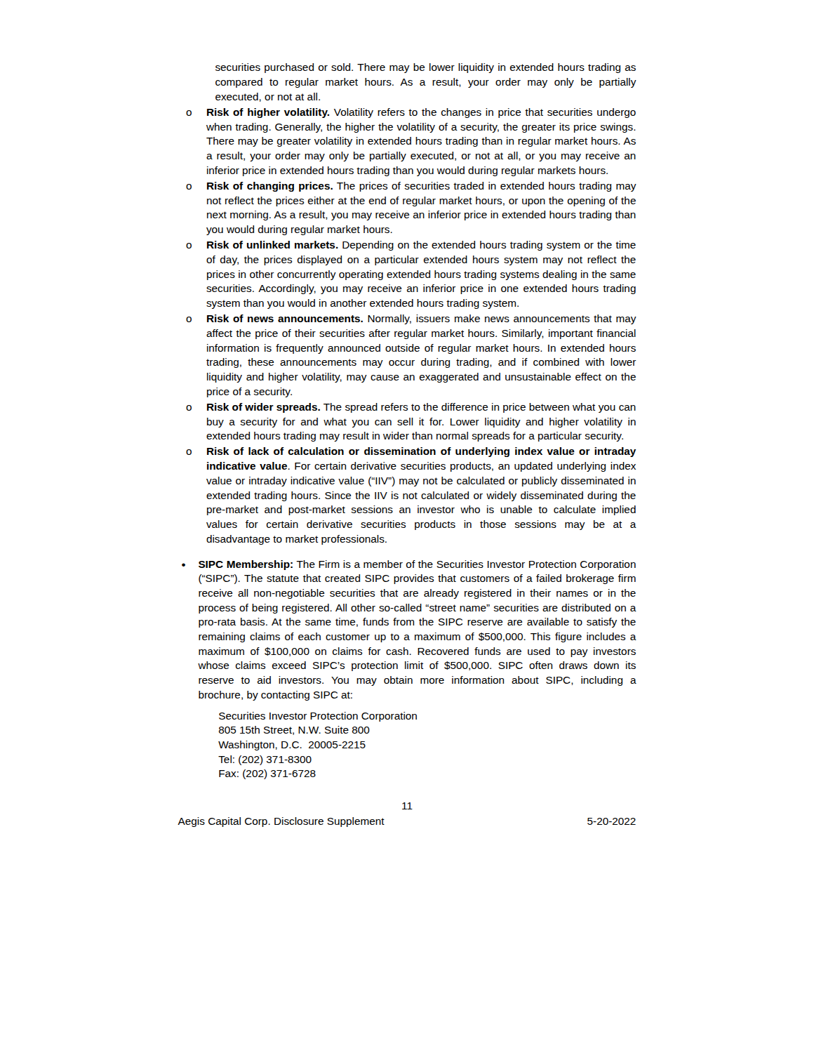securities purchased or sold. There may be lower liquidity in extended hours trading as compared to regular market hours. As a result, your order may only be partially executed, or not at all.
Risk of higher volatility. Volatility refers to the changes in price that securities undergo when trading. Generally, the higher the volatility of a security, the greater its price swings. There may be greater volatility in extended hours trading than in regular market hours. As a result, your order may only be partially executed, or not at all, or you may receive an inferior price in extended hours trading than you would during regular markets hours.
Risk of changing prices. The prices of securities traded in extended hours trading may not reflect the prices either at the end of regular market hours, or upon the opening of the next morning. As a result, you may receive an inferior price in extended hours trading than you would during regular market hours.
Risk of unlinked markets. Depending on the extended hours trading system or the time of day, the prices displayed on a particular extended hours system may not reflect the prices in other concurrently operating extended hours trading systems dealing in the same securities. Accordingly, you may receive an inferior price in one extended hours trading system than you would in another extended hours trading system.
Risk of news announcements. Normally, issuers make news announcements that may affect the price of their securities after regular market hours. Similarly, important financial information is frequently announced outside of regular market hours. In extended hours trading, these announcements may occur during trading, and if combined with lower liquidity and higher volatility, may cause an exaggerated and unsustainable effect on the price of a security.
Risk of wider spreads. The spread refers to the difference in price between what you can buy a security for and what you can sell it for. Lower liquidity and higher volatility in extended hours trading may result in wider than normal spreads for a particular security.
Risk of lack of calculation or dissemination of underlying index value or intraday indicative value. For certain derivative securities products, an updated underlying index value or intraday indicative value (“IIV”) may not be calculated or publicly disseminated in extended trading hours. Since the IIV is not calculated or widely disseminated during the pre-market and post-market sessions an investor who is unable to calculate implied values for certain derivative securities products in those sessions may be at a disadvantage to market professionals.
SIPC Membership: The Firm is a member of the Securities Investor Protection Corporation (“SIPC”). The statute that created SIPC provides that customers of a failed brokerage firm receive all non-negotiable securities that are already registered in their names or in the process of being registered. All other so-called “street name” securities are distributed on a pro-rata basis. At the same time, funds from the SIPC reserve are available to satisfy the remaining claims of each customer up to a maximum of $500,000. This figure includes a maximum of $100,000 on claims for cash. Recovered funds are used to pay investors whose claims exceed SIPC’s protection limit of $500,000. SIPC often draws down its reserve to aid investors. You may obtain more information about SIPC, including a brochure, by contacting SIPC at:
Securities Investor Protection Corporation
805 15th Street, N.W. Suite 800
Washington, D.C. 20005-2215
Tel: (202) 371-8300
Fax: (202) 371-6728
11
Aegis Capital Corp. Disclosure Supplement 5-20-2022